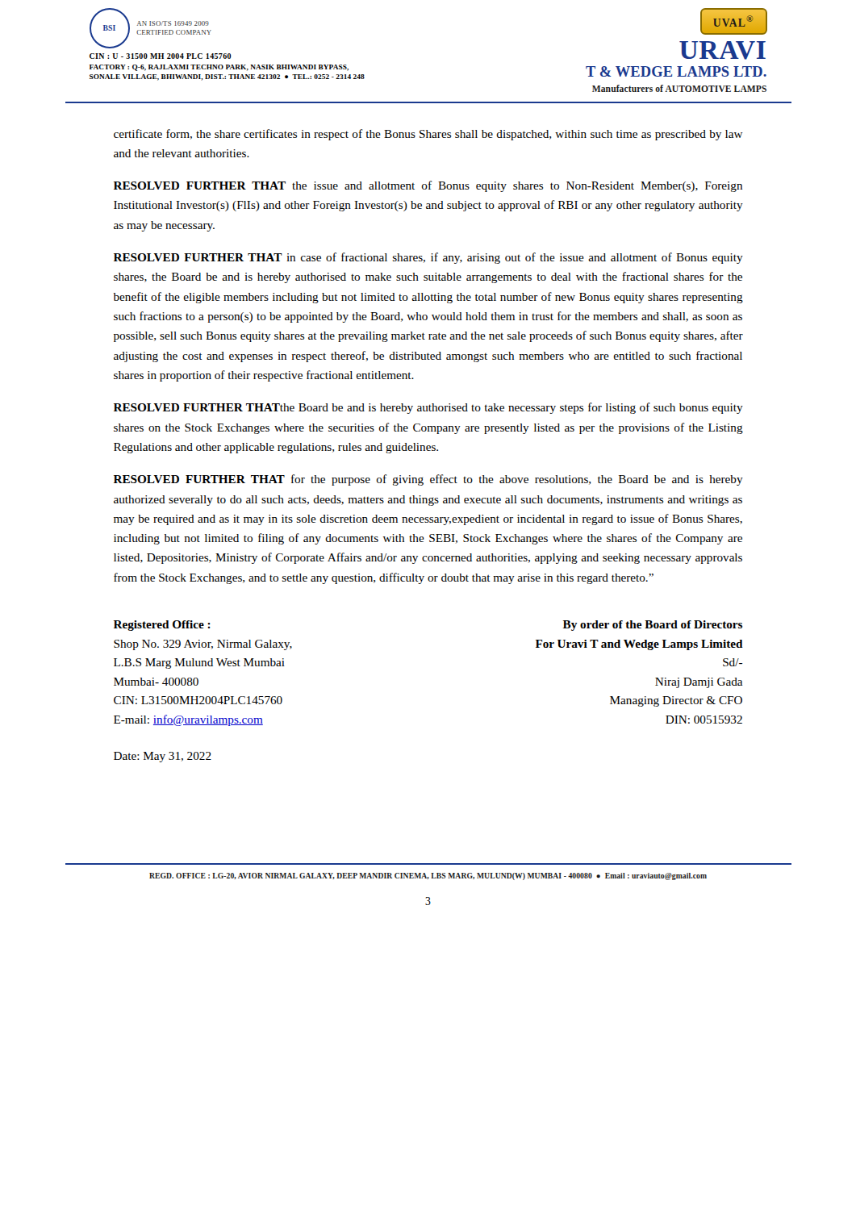BSI AN ISO/TS 16949 2009
CERTIFIED COMPANY
CIN : U - 31500 MH 2004 PLC 145760
FACTORY : Q-6, RAJLAXMI TECHNO PARK, NASIK BHIWANDI BYPASS,
SONALE VILLAGE, BHIWANDI, DIST.: THANE 421302 ● TEL.: 0252 - 2314 248
UVAL®
URAVI
T & WEDGE LAMPS LTD.
Manufacturers of AUTOMOTIVE LAMPS
certificate form, the share certificates in respect of the Bonus Shares shall be dispatched, within such time as prescribed by law and the relevant authorities.
RESOLVED FURTHER THAT the issue and allotment of Bonus equity shares to Non-Resident Member(s), Foreign Institutional Investor(s) (FlIs) and other Foreign Investor(s) be and subject to approval of RBI or any other regulatory authority as may be necessary.
RESOLVED FURTHER THAT in case of fractional shares, if any, arising out of the issue and allotment of Bonus equity shares, the Board be and is hereby authorised to make such suitable arrangements to deal with the fractional shares for the benefit of the eligible members including but not limited to allotting the total number of new Bonus equity shares representing such fractions to a person(s) to be appointed by the Board, who would hold them in trust for the members and shall, as soon as possible, sell such Bonus equity shares at the prevailing market rate and the net sale proceeds of such Bonus equity shares, after adjusting the cost and expenses in respect thereof, be distributed amongst such members who are entitled to such fractional shares in proportion of their respective fractional entitlement.
RESOLVED FURTHER THATthe Board be and is hereby authorised to take necessary steps for listing of such bonus equity shares on the Stock Exchanges where the securities of the Company are presently listed as per the provisions of the Listing Regulations and other applicable regulations, rules and guidelines.
RESOLVED FURTHER THAT for the purpose of giving effect to the above resolutions, the Board be and is hereby authorized severally to do all such acts, deeds, matters and things and execute all such documents, instruments and writings as may be required and as it may in its sole discretion deem necessary,expedient or incidental in regard to issue of Bonus Shares, including but not limited to filing of any documents with the SEBI, Stock Exchanges where the shares of the Company are listed, Depositories, Ministry of Corporate Affairs and/or any concerned authorities, applying and seeking necessary approvals from the Stock Exchanges, and to settle any question, difficulty or doubt that may arise in this regard thereto.”
Registered Office :
Shop No. 329 Avior, Nirmal Galaxy,
L.B.S Marg Mulund West Mumbai
Mumbai- 400080
CIN: L31500MH2004PLC145760
E-mail: info@uravilamps.com
By order of the Board of Directors
For Uravi T and Wedge Lamps Limited
Sd/-
Niraj Damji Gada
Managing Director & CFO
DIN: 00515932
Date: May 31, 2022
REGD. OFFICE : LG-20, AVIOR NIRMAL GALAXY, DEEP MANDIR CINEMA, LBS MARG, MULUND(W) MUMBAI - 400080 ● Email : uraviauto@gmail.com
3